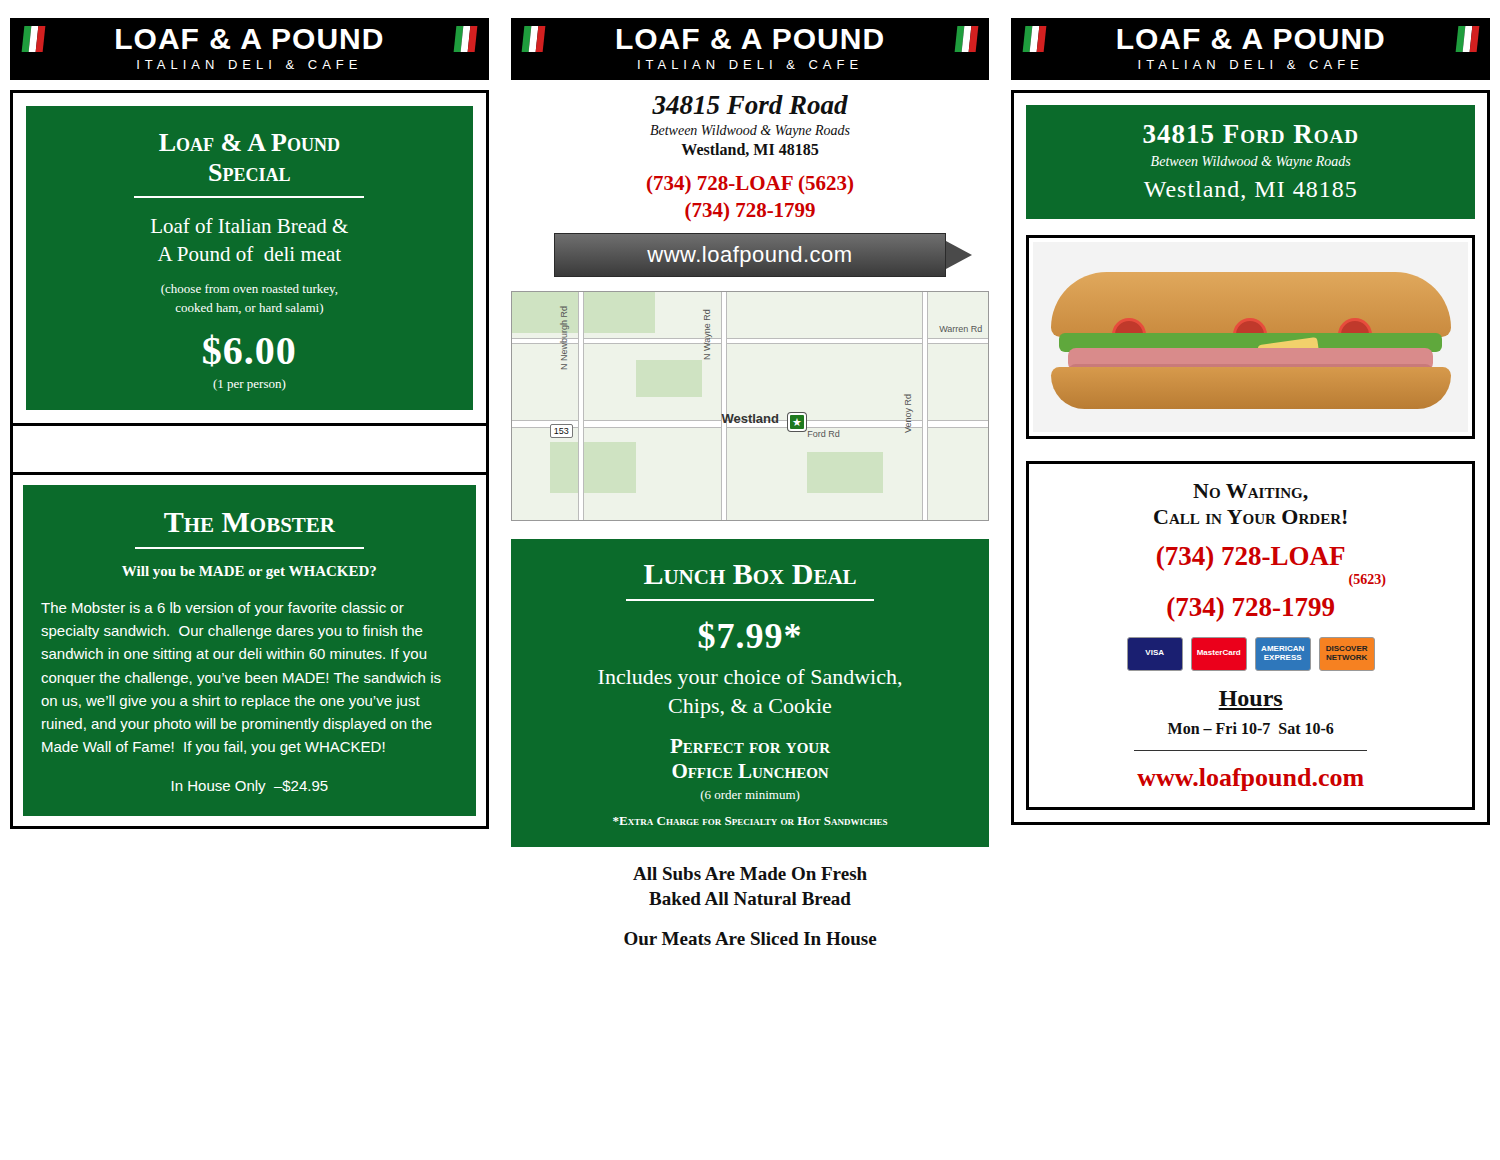Loaf & a Pound
Italian Deli & Cafe
Loaf & A Pound
Special
Loaf of Italian Bread &
A Pound of deli meat
(choose from oven roasted turkey,
cooked ham, or hard salami)
$6.00
(1 per person)
The Mobster
Will you be MADE or get WHACKED?
The Mobster is a 6 lb version of your favorite classic or specialty sandwich. Our challenge dares you to finish the sandwich in one sitting at our deli within 60 minutes. If you conquer the challenge, you’ve been MADE! The sandwich is on us, we’ll give you a shirt to replace the one you’ve just ruined, and your photo will be prominently displayed on the Made Wall of Fame! If you fail, you get WHACKED!
In House Only –$24.95
Loaf & a Pound
Italian Deli & Cafe
34815 Ford Road
Between Wildwood & Wayne Roads
Westland, MI 48185
(734) 728-LOAF (5623)
(734) 728-1799
www.loafpound.com
Forest Preserve Warren Rd Ford Rd N Newburgh Rd N Wayne Rd Venoy Rd Westland ★ 153
Lunch Box Deal
$7.99*
Includes your choice of Sandwich,
Chips, & a Cookie
Perfect for your
Office Luncheon
(6 order minimum)
*Extra Charge for Specialty or Hot Sandwiches
All Subs Are Made On Fresh
Baked All Natural Bread
Our Meats Are Sliced In House
Loaf & a Pound
Italian Deli & Cafe
34815 Ford Road
Between Wildwood & Wayne Roads
Westland, MI 48185
No Waiting,
Call in Your Order!
(734) 728-LOAF
(5623)
(734) 728-1799
VISA MasterCard AMERICAN EXPRESS DISCOVER
NETWORK
Hours
Mon – Fri 10-7 Sat 10-6
www.loafpound.com